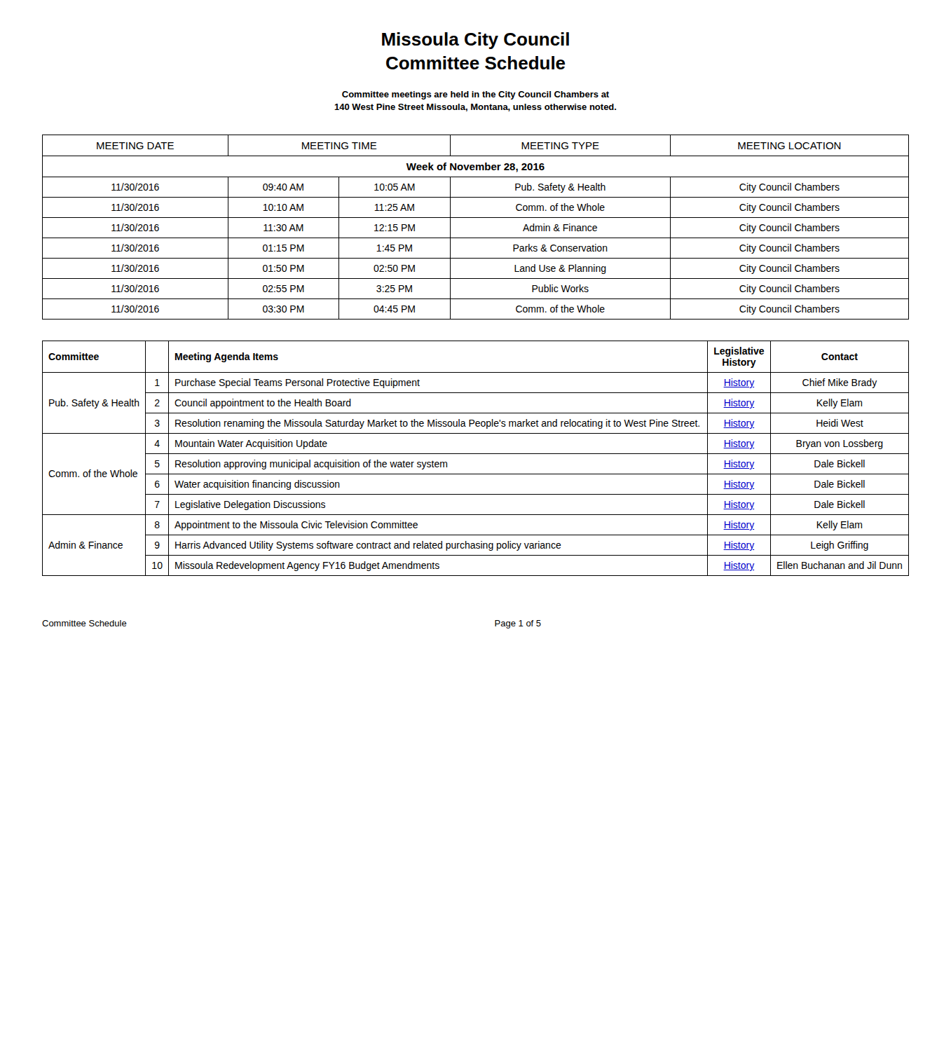Missoula City Council
Committee Schedule
Committee meetings are held in the City Council Chambers at
140 West Pine Street Missoula, Montana, unless otherwise noted.
| MEETING DATE | MEETING TIME | MEETING TYPE | MEETING LOCATION |
| --- | --- | --- | --- |
| Week of November 28, 2016 |
| 11/30/2016 | 09:40 AM | 10:05 AM | Pub. Safety & Health | City Council Chambers |
| 11/30/2016 | 10:10 AM | 11:25 AM | Comm. of the Whole | City Council Chambers |
| 11/30/2016 | 11:30 AM | 12:15 PM | Admin & Finance | City Council Chambers |
| 11/30/2016 | 01:15 PM | 1:45 PM | Parks & Conservation | City Council Chambers |
| 11/30/2016 | 01:50 PM | 02:50 PM | Land Use & Planning | City Council Chambers |
| 11/30/2016 | 02:55 PM | 3:25 PM | Public Works | City Council Chambers |
| 11/30/2016 | 03:30 PM | 04:45 PM | Comm. of the Whole | City Council Chambers |
| Committee | | Meeting Agenda Items | Legislative History | Contact |
| --- | --- | --- | --- | --- |
| Pub. Safety & Health | 1 | Purchase Special Teams Personal Protective Equipment | History | Chief Mike Brady |
| 2 | Council appointment to the Health Board | History | Kelly Elam |
| 3 | Resolution renaming the Missoula Saturday Market to the Missoula People's market and relocating it to West Pine Street. | History | Heidi West |
| Comm. of the Whole | 4 | Mountain Water Acquisition Update | History | Bryan von Lossberg |
| 5 | Resolution approving municipal acquisition of the water system | History | Dale Bickell |
| 6 | Water acquisition financing discussion | History | Dale Bickell |
| 7 | Legislative Delegation Discussions | History | Dale Bickell |
| Admin & Finance | 8 | Appointment to the Missoula Civic Television Committee | History | Kelly Elam |
| 9 | Harris Advanced Utility Systems software contract and related purchasing policy variance | History | Leigh Griffing |
| 10 | Missoula Redevelopment Agency FY16 Budget Amendments | History | Ellen Buchanan and Jil Dunn |
Committee Schedule
Page 1 of 5